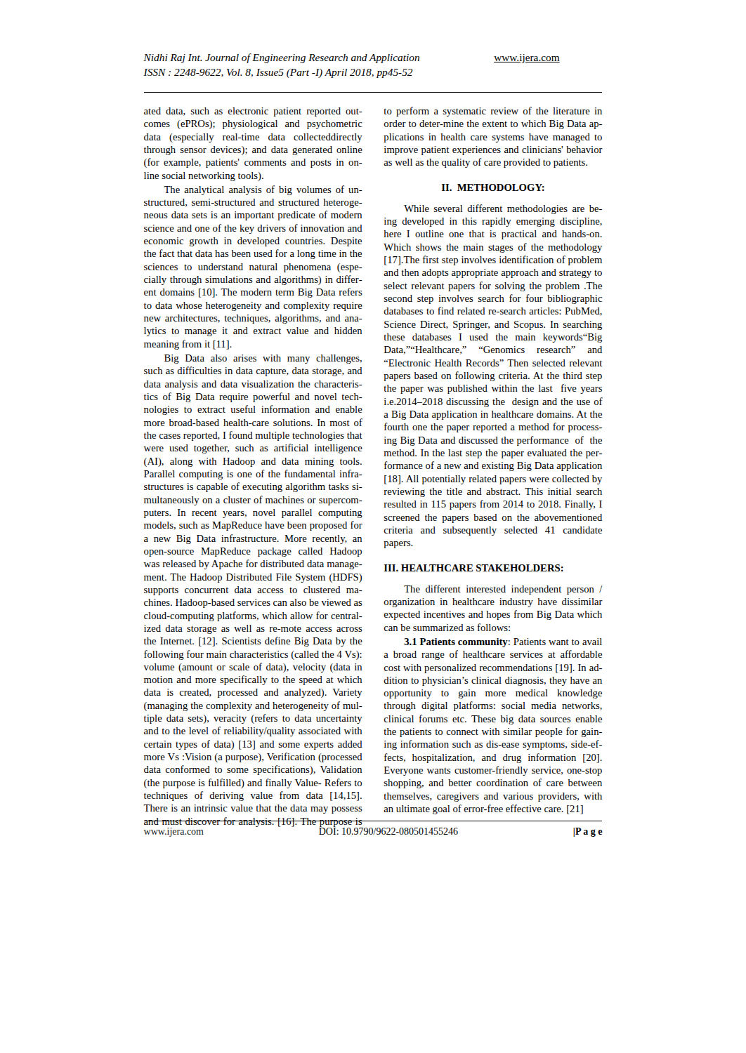Nidhi Raj Int. Journal of Engineering Research and Applicationwww.ijera.com
ISSN : 2248-9622, Vol. 8, Issue5 (Part -I) April 2018, pp45-52
ated data, such as electronic patient reported outcomes (ePROs); physiological and psychometric data (especially real-time data collecteddirectly through sensor devices); and data generated online (for example, patients' comments and posts in on-line social networking tools).
The analytical analysis of big volumes of unstructured, semi-structured and structured heterogeneous data sets is an important predicate of modern science and one of the key drivers of innovation and economic growth in developed countries. Despite the fact that data has been used for a long time in the sciences to understand natural phenomena (especially through simulations and algorithms) in different domains [10]. The modern term Big Data refers to data whose heterogeneity and complexity require new architectures, techniques, algorithms, and analytics to manage it and extract value and hidden meaning from it [11].
Big Data also arises with many challenges, such as difficulties in data capture, data storage, and data analysis and data visualization the characteristics of Big Data require powerful and novel technologies to extract useful information and enable more broad-based health-care solutions. In most of the cases reported, I found multiple technologies that were used together, such as artificial intelligence (AI), along with Hadoop and data mining tools. Parallel computing is one of the fundamental infrastructures is capable of executing algorithm tasks simultaneously on a cluster of machines or supercomputers. In recent years, novel parallel computing models, such as MapReduce have been proposed for a new Big Data infrastructure. More recently, an open-source MapReduce package called Hadoop was released by Apache for distributed data management. The Hadoop Distributed File System (HDFS) supports concurrent data access to clustered machines. Hadoop-based services can also be viewed as cloud-computing platforms, which allow for centralized data storage as well as re-mote access across the Internet. [12]. Scientists define Big Data by the following four main characteristics (called the 4 Vs): volume (amount or scale of data), velocity (data in motion and more specifically to the speed at which data is created, processed and analyzed). Variety (managing the complexity and heterogeneity of multiple data sets), veracity (refers to data uncertainty and to the level of reliability/quality associated with certain types of data) [13] and some experts added more Vs :Vision (a purpose), Verification (processed data conformed to some specifications), Validation (the purpose is fulfilled) and finally Value- Refers to techniques of deriving value from data [14,15]. There is an intrinsic value that the data may possess and must discover for analysis. [16]. The purpose is to perform a systematic review of the literature in order to deter-mine the extent to which Big Data applications in health care systems have managed to improve patient experiences and clinicians' behavior as well as the quality of care provided to patients.
II. METHODOLOGY:
While several different methodologies are being developed in this rapidly emerging discipline, here I outline one that is practical and hands-on. Which shows the main stages of the methodology [17].The first step involves identification of problem and then adopts appropriate approach and strategy to select relevant papers for solving the problem .The second step involves search for four bibliographic databases to find related re-search articles: PubMed, Science Direct, Springer, and Scopus. In searching these databases I used the main keywords“Big Data,”“Healthcare,” “Genomics research” and “Electronic Health Records” Then selected relevant papers based on following criteria. At the third step the paper was published within the last five years i.e.2014–2018 discussing the design and the use of a Big Data application in healthcare domains. At the fourth one the paper reported a method for processing Big Data and discussed the performance of the method. In the last step the paper evaluated the performance of a new and existing Big Data application [18]. All potentially related papers were collected by reviewing the title and abstract. This initial search resulted in 115 papers from 2014 to 2018. Finally, I screened the papers based on the abovementioned criteria and subsequently selected 41 candidate papers.
III. HEALTHCARE STAKEHOLDERS:
The different interested independent person / organization in healthcare industry have dissimilar expected incentives and hopes from Big Data which can be summarized as follows:
3.1 Patients community: Patients want to avail a broad range of healthcare services at affordable cost with personalized recommendations [19]. In addition to physician’s clinical diagnosis, they have an opportunity to gain more medical knowledge through digital platforms: social media networks, clinical forums etc. These big data sources enable the patients to connect with similar people for gaining information such as dis-ease symptoms, side-effects, hospitalization, and drug information [20]. Everyone wants customer-friendly service, one-stop shopping, and better coordination of care between themselves, caregivers and various providers, with an ultimate goal of error-free effective care. [21]
www.ijera.com DOI: 10.9790/9622-080501455246 |P a g e